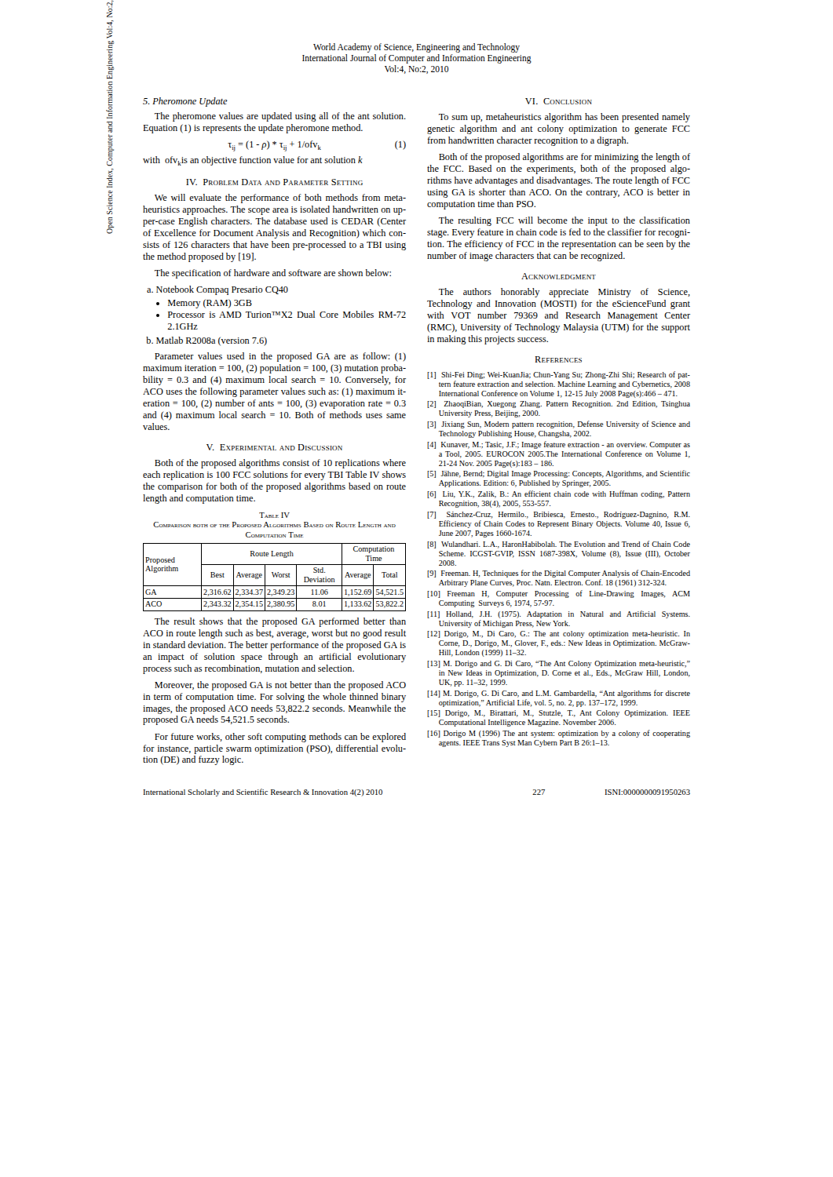World Academy of Science, Engineering and Technology International Journal of Computer and Information Engineering Vol:4, No:2, 2010
Open Science Index, Computer and Information Engineering Vol:4, No:2, 2010 publications.waset.org/13608/pdf
5. Pheromone Update
The pheromone values are updated using all of the ant solution. Equation (1) is represents the update pheromone method.
τij = (1 - ρ) * τij + 1/ofvk (1)
with ofvkis an objective function value for ant solution k
IV. Problem Data and Parameter Setting
We will evaluate the performance of both methods from metaheuristics approaches. The scope area is isolated handwritten on upper-case English characters. The database used is CEDAR (Center of Excellence for Document Analysis and Recognition) which consists of 126 characters that have been pre-processed to a TBI using the method proposed by [19].
The specification of hardware and software are shown below:
Notebook Compaq Presario CQ40
Memory (RAM) 3GB
Processor is AMD Turion™X2 Dual Core Mobiles RM-72 2.1GHz
Matlab R2008a (version 7.6)
Parameter values used in the proposed GA are as follow: (1) maximum iteration = 100, (2) population = 100, (3) mutation probability = 0.3 and (4) maximum local search = 10. Conversely, for ACO uses the following parameter values such as: (1) maximum iteration = 100, (2) number of ants = 100, (3) evaporation rate = 0.3 and (4) maximum local search = 10. Both of methods uses same values.
V. Experimental and Discussion
Both of the proposed algorithms consist of 10 replications where each replication is 100 FCC solutions for every TBI Table IV shows the comparison for both of the proposed algorithms based on route length and computation time.
Table IV
Comparison both of the Proposed Algorithms Based on Route Length and Computation Time
| Proposed Algorithm | Route Length | Computation Time |
| --- | --- | --- |
| Best | Average | Worst | Std. Deviation | Average | Total |
| GA | 2,316.62 | 2,334.37 | 2,349.23 | 11.06 | 1,152.69 | 54,521.5 |
| ACO | 2,343.32 | 2,354.15 | 2,380.95 | 8.01 | 1,133.62 | 53,822.2 |
The result shows that the proposed GA performed better than ACO in route length such as best, average, worst but no good result in standard deviation. The better performance of the proposed GA is an impact of solution space through an artificial evolutionary process such as recombination, mutation and selection.
Moreover, the proposed GA is not better than the proposed ACO in term of computation time. For solving the whole thinned binary images, the proposed ACO needs 53,822.2 seconds. Meanwhile the proposed GA needs 54,521.5 seconds.
For future works, other soft computing methods can be explored for instance, particle swarm optimization (PSO), differential evolution (DE) and fuzzy logic.
VI. Conclusion
To sum up, metaheuristics algorithm has been presented namely genetic algorithm and ant colony optimization to generate FCC from handwritten character recognition to a digraph.
Both of the proposed algorithms are for minimizing the length of the FCC. Based on the experiments, both of the proposed algorithms have advantages and disadvantages. The route length of FCC using GA is shorter than ACO. On the contrary, ACO is better in computation time than PSO.
The resulting FCC will become the input to the classification stage. Every feature in chain code is fed to the classifier for recognition. The efficiency of FCC in the representation can be seen by the number of image characters that can be recognized.
Acknowledgment
The authors honorably appreciate Ministry of Science, Technology and Innovation (MOSTI) for the eScienceFund grant with VOT number 79369 and Research Management Center (RMC), University of Technology Malaysia (UTM) for the support in making this projects success.
References
[1] Shi-Fei Ding; Wei-KuanJia; Chun-Yang Su; Zhong-Zhi Shi; Research of pattern feature extraction and selection. Machine Learning and Cybernetics, 2008 International Conference on Volume 1, 12-15 July 2008 Page(s):466 – 471.
[2] ZhaoqiBian, Xuegong Zhang. Pattern Recognition. 2nd Edition, Tsinghua University Press, Beijing, 2000.
[3] Jixiang Sun, Modern pattern recognition, Defense University of Science and Technology Publishing House, Changsha, 2002.
[4] Kunaver, M.; Tasic, J.F.; Image feature extraction - an overview. Computer as a Tool, 2005. EUROCON 2005.The International Conference on Volume 1, 21-24 Nov. 2005 Page(s):183 – 186.
[5] Jähne, Bernd; Digital Image Processing: Concepts, Algorithms, and Scientific Applications. Edition: 6, Published by Springer, 2005.
[6] Liu, Y.K., Zalik, B.: An efficient chain code with Huffman coding, Pattern Recognition, 38(4), 2005, 553-557.
[7] Sánchez-Cruz, Hermilo., Bribiesca, Ernesto., Rodríguez-Dagnino, R.M. Efficiency of Chain Codes to Represent Binary Objects. Volume 40, Issue 6, June 2007, Pages 1660-1674.
[8] Wulandhari. L.A., HaronHabibolah. The Evolution and Trend of Chain Code Scheme. ICGST-GVIP, ISSN 1687-398X, Volume (8), Issue (III), October 2008.
[9] Freeman. H, Techniques for the Digital Computer Analysis of Chain-Encoded Arbitrary Plane Curves, Proc. Natn. Electron. Conf. 18 (1961) 312-324.
[10] Freeman H, Computer Processing of Line-Drawing Images, ACM Computing Surveys 6, 1974, 57-97.
[11] Holland, J.H. (1975). Adaptation in Natural and Artificial Systems. University of Michigan Press, New York.
[12] Dorigo, M., Di Caro, G.: The ant colony optimization meta-heuristic. In Corne, D., Dorigo, M., Glover, F., eds.: New Ideas in Optimization. McGraw-Hill, London (1999) 11–32.
[13] M. Dorigo and G. Di Caro, “The Ant Colony Optimization meta-heuristic,” in New Ideas in Optimization, D. Corne et al., Eds., McGraw Hill, London, UK, pp. 11–32, 1999.
[14] M. Dorigo, G. Di Caro, and L.M. Gambardella, “Ant algorithms for discrete optimization,” Artificial Life, vol. 5, no. 2, pp. 137–172, 1999.
[15] Dorigo, M., Birattari, M., Stutzle, T., Ant Colony Optimization. IEEE Computational Intelligence Magazine. November 2006.
[16] Dorigo M (1996) The ant system: optimization by a colony of cooperating agents. IEEE Trans Syst Man Cybern Part B 26:1–13.
International Scholarly and Scientific Research & Innovation 4(2) 2010
227
ISNI:0000000091950263